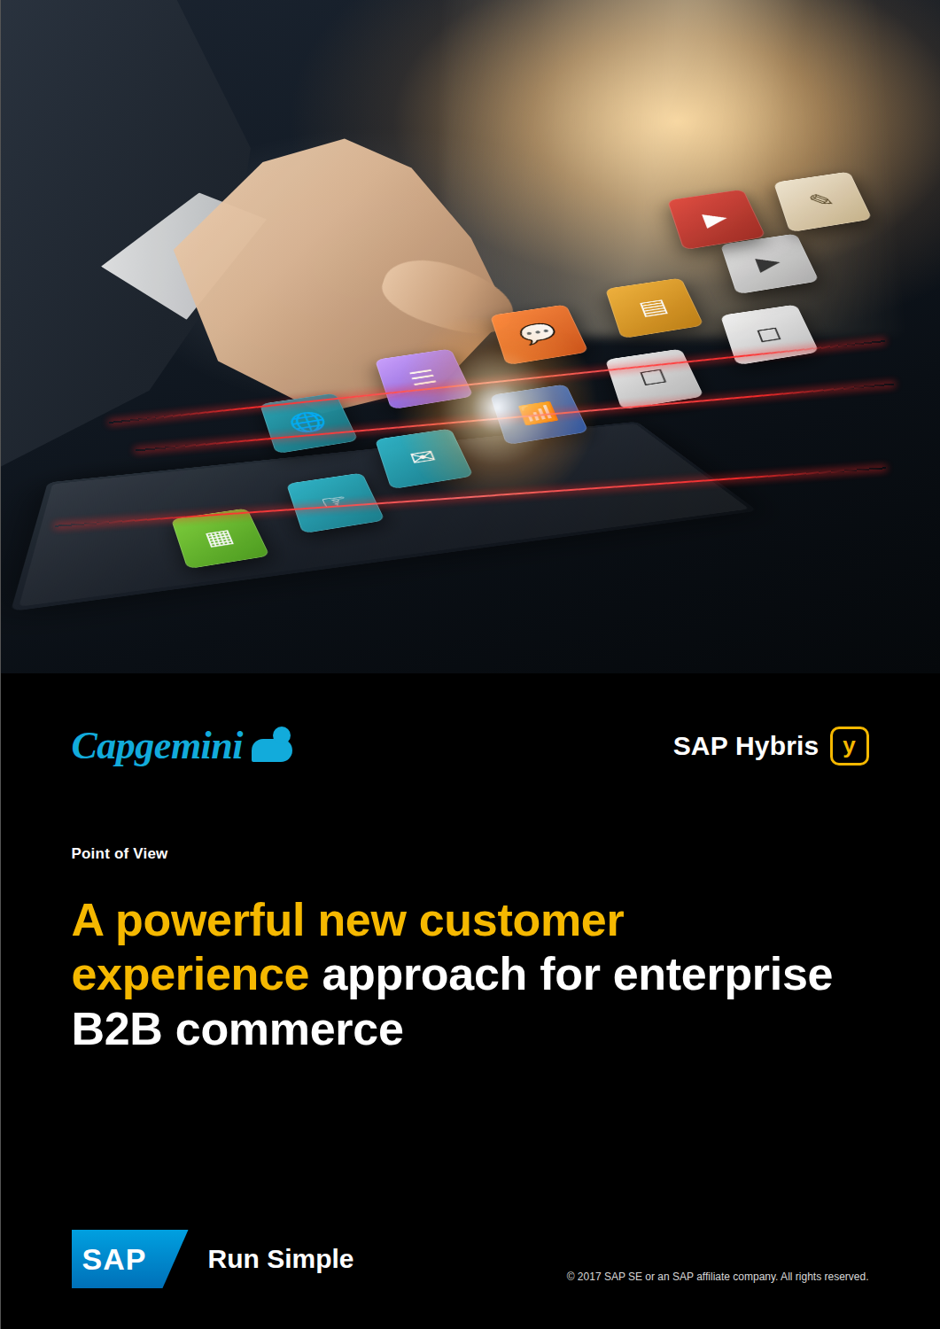▦
☞
🌐
✉
☰
📶
💬
☐
▤
◻
▶
▶
✎
Capgemini
SAP Hybris
y
Point of View
A powerful new customer
experience approach for enterprise
B2B commerce
SAP ®
Run Simple
© 2017 SAP SE or an SAP affiliate company. All rights reserved.